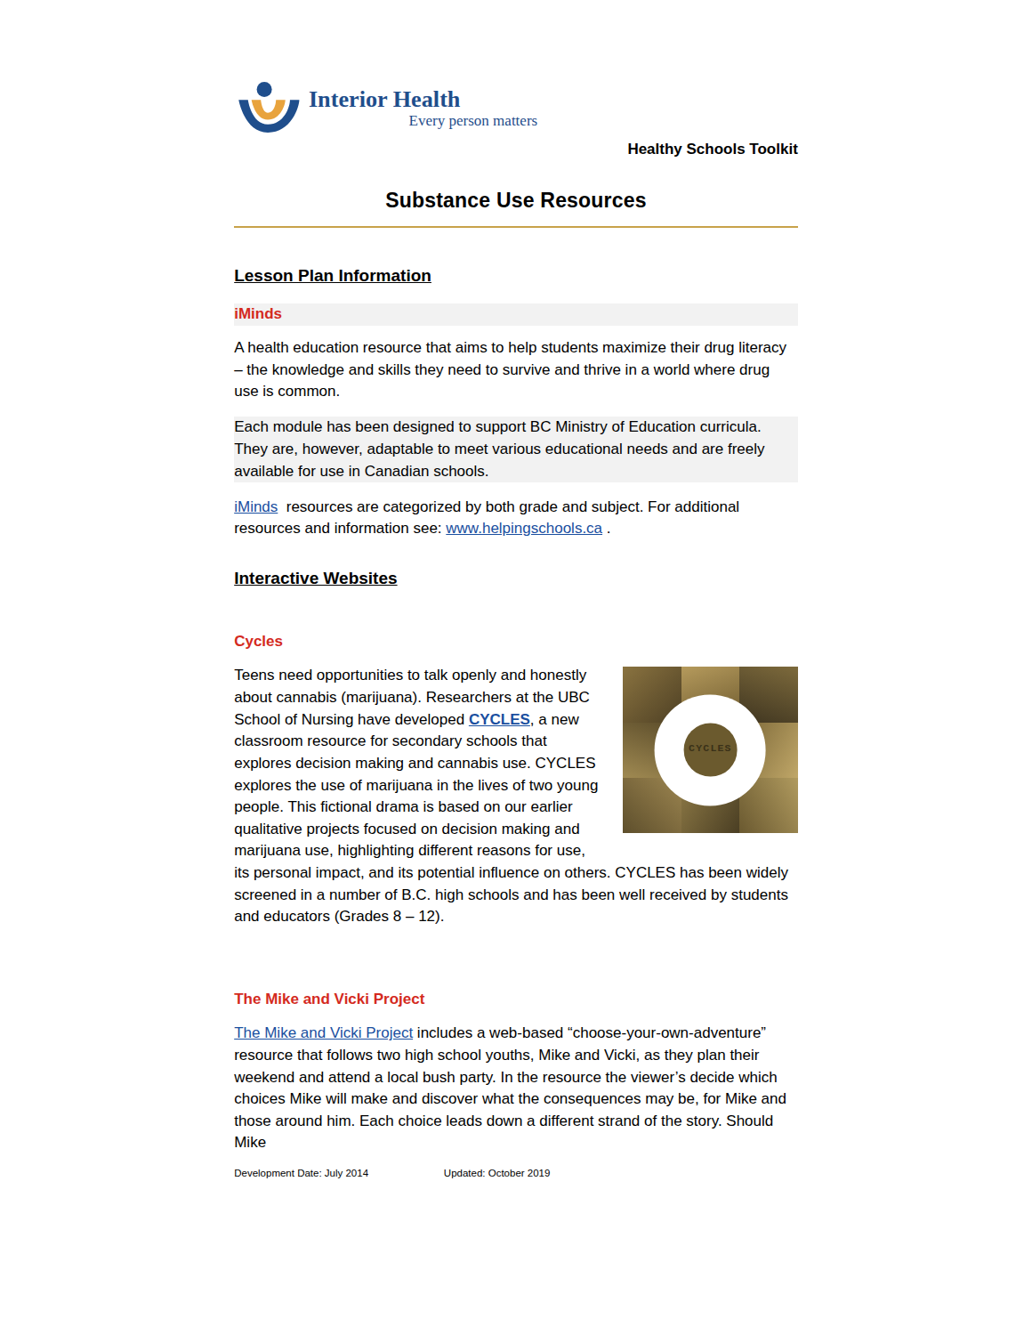Interior Health Every person matters
Healthy Schools Toolkit
Substance Use Resources
Lesson Plan Information
iMinds
A health education resource that aims to help students maximize their drug literacy – the knowledge and skills they need to survive and thrive in a world where drug use is common.
Each module has been designed to support BC Ministry of Education curricula. They are, however, adaptable to meet various educational needs and are freely available for use in Canadian schools.
iMinds resources are categorized by both grade and subject. For additional resources and information see: www.helpingschools.ca .
Interactive Websites
Cycles
CYCLES
Teens need opportunities to talk openly and honestly about cannabis (marijuana). Researchers at the UBC School of Nursing have developed CYCLES, a new classroom resource for secondary schools that explores decision making and cannabis use. CYCLES explores the use of marijuana in the lives of two young people. This fictional drama is based on our earlier qualitative projects focused on decision making and marijuana use, highlighting different reasons for use, its personal impact, and its potential influence on others. CYCLES has been widely screened in a number of B.C. high schools and has been well received by students and educators (Grades 8 – 12).
The Mike and Vicki Project
The Mike and Vicki Project includes a web-based “choose-your-own-adventure” resource that follows two high school youths, Mike and Vicki, as they plan their weekend and attend a local bush party. In the resource the viewer’s decide which choices Mike will make and discover what the consequences may be, for Mike and those around him. Each choice leads down a different strand of the story. Should Mike
Development Date: July 2014 Updated: October 2019